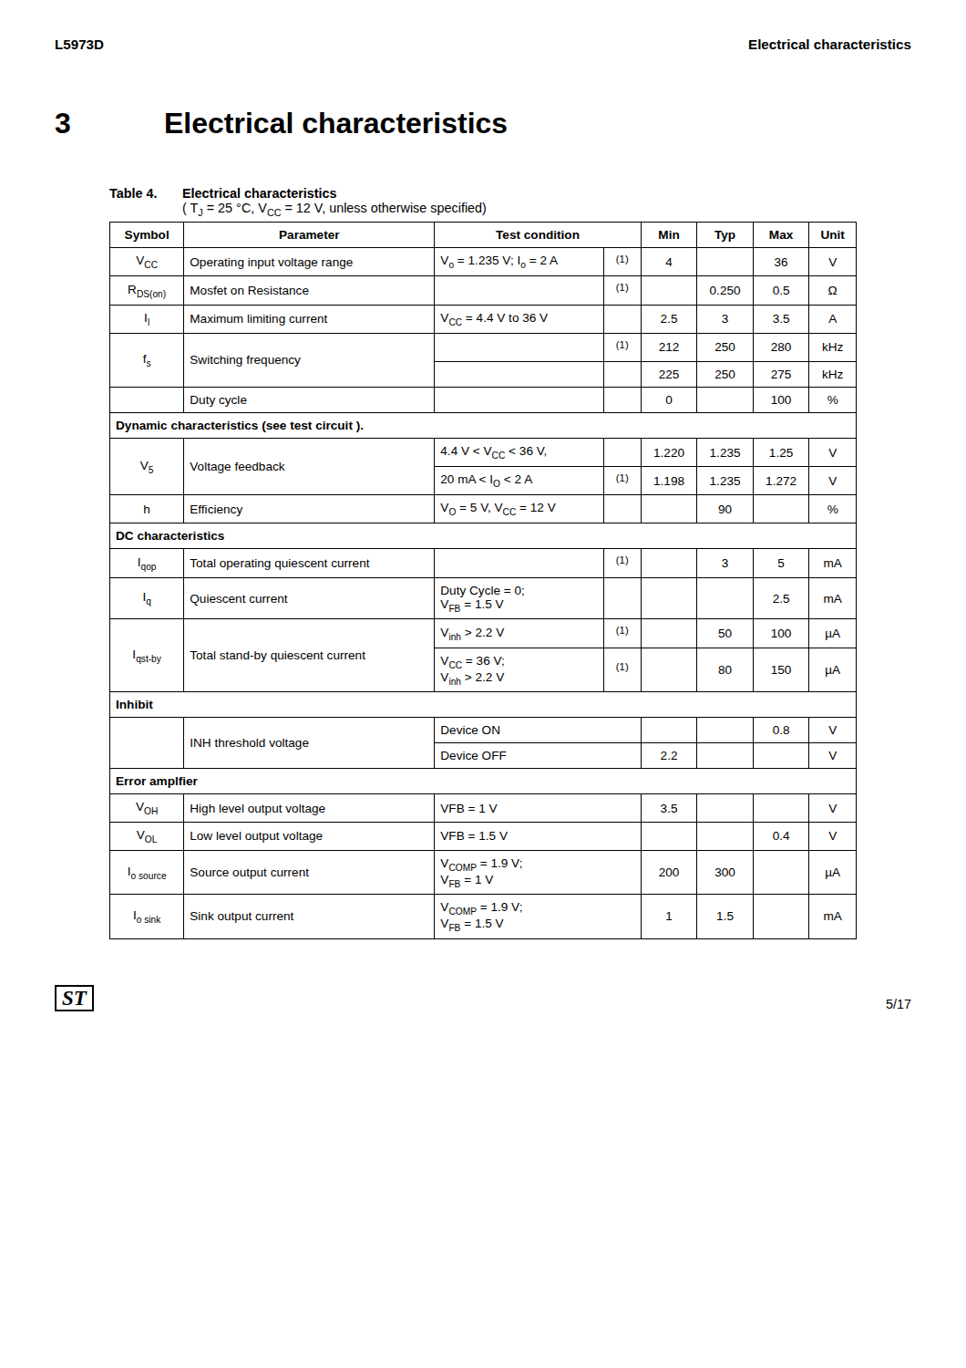L5973D Electrical characteristics
3 Electrical characteristics
Table 4. Electrical characteristics ( TJ = 25 °C, VCC = 12 V, unless otherwise specified)
| Symbol | Parameter | Test condition | Min | Typ | Max | Unit |
| --- | --- | --- | --- | --- | --- | --- |
| V CC | Operating input voltage range | V o = 1.235 V; I o = 2 A | (1) | 4 | | 36 | V |
| R DS(on) | Mosfet on Resistance | | (1) | | 0.250 | 0.5 | Ω |
| I l | Maximum limiting current | V CC = 4.4 V to 36 V | | 2.5 | 3 | 3.5 | A |
| f s | Switching frequency | | (1) | 212 | 250 | 280 | kHz |
| | | 225 | 250 | 275 | kHz |
| | Duty cycle | | | 0 | | 100 | % |
| Dynamic characteristics (see test circuit ). |
| V 5 | Voltage feedback | 4.4 V < V CC < 36 V, | | 1.220 | 1.235 | 1.25 | V |
| 20 mA < I O < 2 A | (1) | 1.198 | 1.235 | 1.272 | V |
| h | Efficiency | V O = 5 V, V CC = 12 V | | | 90 | | % |
| DC characteristics |
| I qop | Total operating quiescent current | | (1) | | 3 | 5 | mA |
| I q | Quiescent current | Duty Cycle = 0; V FB = 1.5 V | | | | 2.5 | mA |
| I qst-by | Total stand-by quiescent current | V inh > 2.2 V | (1) | | 50 | 100 | µA |
| V CC = 36 V; V inh > 2.2 V | (1) | | 80 | 150 | µA |
| Inhibit |
| | INH threshold voltage | Device ON | | | 0.8 | V |
| Device OFF | 2.2 | | | V |
| Error amplfier |
| V OH | High level output voltage | VFB = 1 V | 3.5 | | | V |
| V OL | Low level output voltage | VFB = 1.5 V | | | 0.4 | V |
| I o source | Source output current | V COMP = 1.9 V; V FB = 1 V | 200 | 300 | | µA |
| I o sink | Sink output current | V COMP = 1.9 V; V FB = 1.5 V | 1 | 1.5 | | mA |
ST 5/17